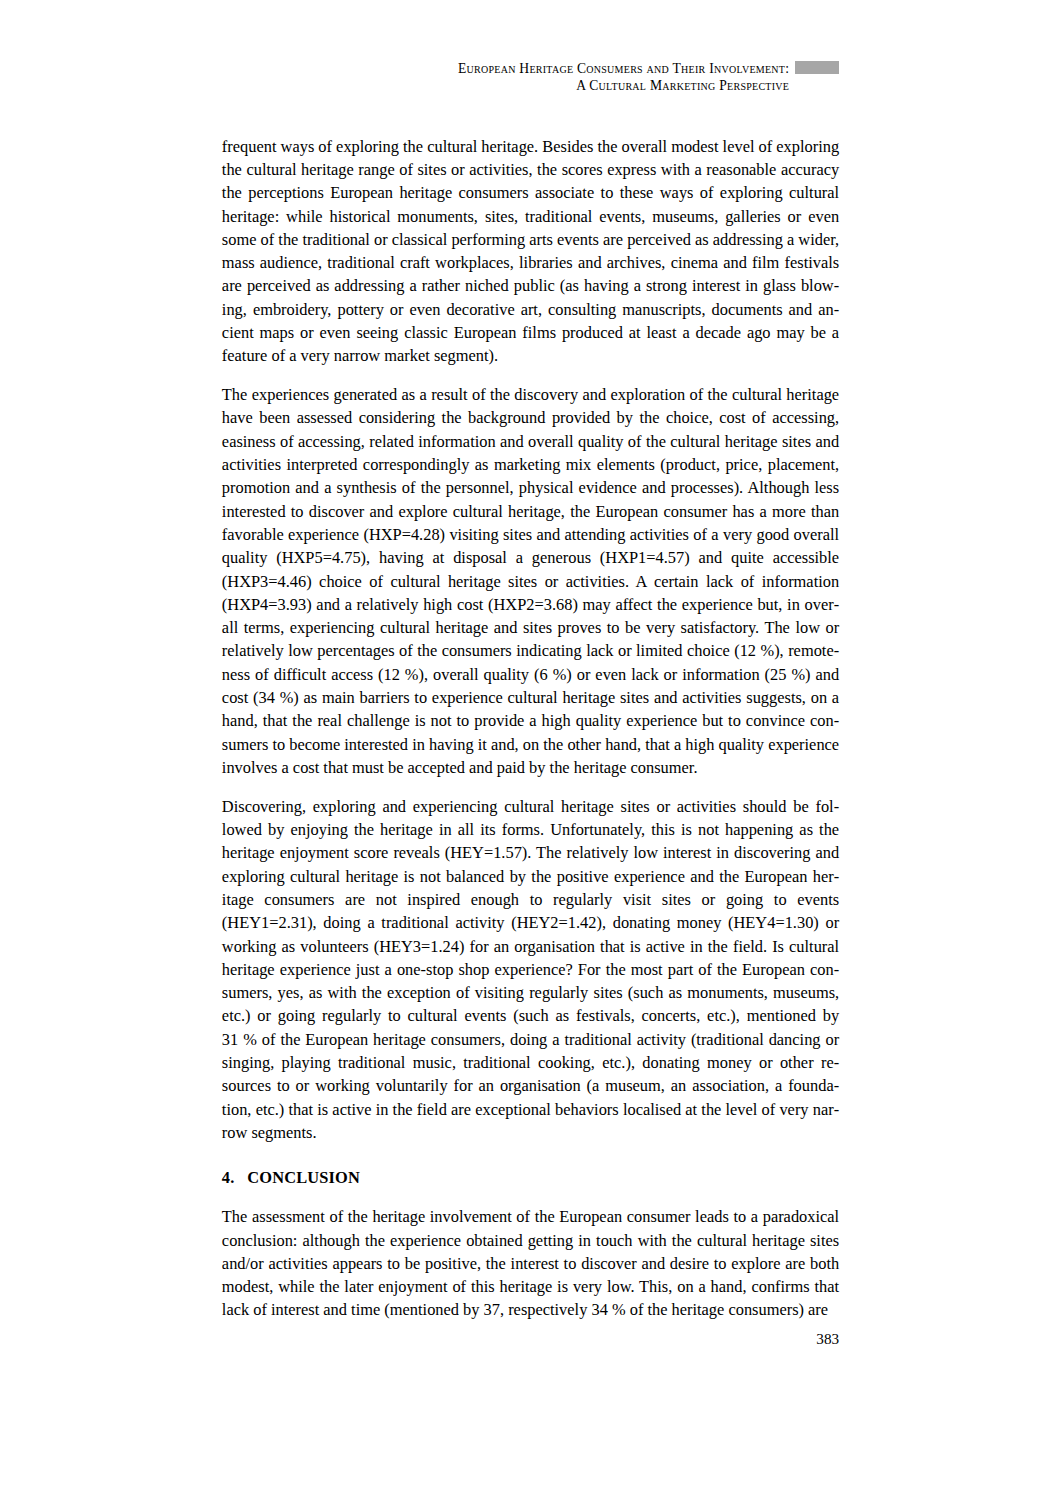European Heritage Consumers and Their Involvement:
A Cultural Marketing Perspective
frequent ways of exploring the cultural heritage. Besides the overall modest level of exploring the cultural heritage range of sites or activities, the scores express with a reasonable accuracy the perceptions European heritage consumers associate to these ways of exploring cultural heritage: while historical monuments, sites, traditional events, museums, galleries or even some of the traditional or classical performing arts events are perceived as addressing a wider, mass audience, traditional craft workplaces, libraries and archives, cinema and film festivals are perceived as addressing a rather niched public (as having a strong interest in glass blowing, embroidery, pottery or even decorative art, consulting manuscripts, documents and ancient maps or even seeing classic European films produced at least a decade ago may be a feature of a very narrow market segment).
The experiences generated as a result of the discovery and exploration of the cultural heritage have been assessed considering the background provided by the choice, cost of accessing, easiness of accessing, related information and overall quality of the cultural heritage sites and activities interpreted correspondingly as marketing mix elements (product, price, placement, promotion and a synthesis of the personnel, physical evidence and processes). Although less interested to discover and explore cultural heritage, the European consumer has a more than favorable experience (HXP=4.28) visiting sites and attending activities of a very good overall quality (HXP5=4.75), having at disposal a generous (HXP1=4.57) and quite accessible (HXP3=4.46) choice of cultural heritage sites or activities. A certain lack of information (HXP4=3.93) and a relatively high cost (HXP2=3.68) may affect the experience but, in overall terms, experiencing cultural heritage and sites proves to be very satisfactory. The low or relatively low percentages of the consumers indicating lack or limited choice (12 %), remoteness of difficult access (12 %), overall quality (6 %) or even lack or information (25 %) and cost (34 %) as main barriers to experience cultural heritage sites and activities suggests, on a hand, that the real challenge is not to provide a high quality experience but to convince consumers to become interested in having it and, on the other hand, that a high quality experience involves a cost that must be accepted and paid by the heritage consumer.
Discovering, exploring and experiencing cultural heritage sites or activities should be followed by enjoying the heritage in all its forms. Unfortunately, this is not happening as the heritage enjoyment score reveals (HEY=1.57). The relatively low interest in discovering and exploring cultural heritage is not balanced by the positive experience and the European heritage consumers are not inspired enough to regularly visit sites or going to events (HEY1=2.31), doing a traditional activity (HEY2=1.42), donating money (HEY4=1.30) or working as volunteers (HEY3=1.24) for an organisation that is active in the field. Is cultural heritage experience just a one-stop shop experience? For the most part of the European consumers, yes, as with the exception of visiting regularly sites (such as monuments, museums, etc.) or going regularly to cultural events (such as festivals, concerts, etc.), mentioned by 31 % of the European heritage consumers, doing a traditional activity (traditional dancing or singing, playing traditional music, traditional cooking, etc.), donating money or other resources to or working voluntarily for an organisation (a museum, an association, a foundation, etc.) that is active in the field are exceptional behaviors localised at the level of very narrow segments.
4. Conclusion
The assessment of the heritage involvement of the European consumer leads to a paradoxical conclusion: although the experience obtained getting in touch with the cultural heritage sites and/or activities appears to be positive, the interest to discover and desire to explore are both modest, while the later enjoyment of this heritage is very low. This, on a hand, confirms that lack of interest and time (mentioned by 37, respectively 34 % of the heritage consumers) are
383